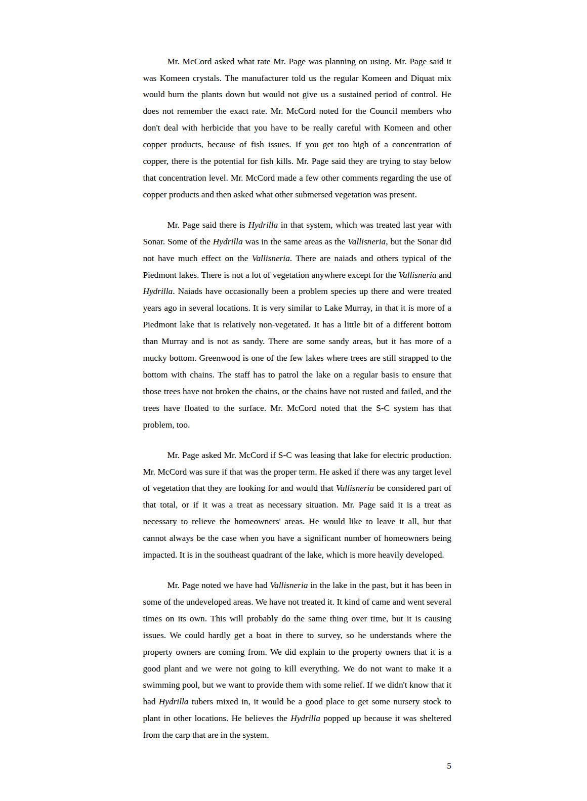Mr. McCord asked what rate Mr. Page was planning on using. Mr. Page said it was Komeen crystals. The manufacturer told us the regular Komeen and Diquat mix would burn the plants down but would not give us a sustained period of control. He does not remember the exact rate. Mr. McCord noted for the Council members who don't deal with herbicide that you have to be really careful with Komeen and other copper products, because of fish issues. If you get too high of a concentration of copper, there is the potential for fish kills. Mr. Page said they are trying to stay below that concentration level. Mr. McCord made a few other comments regarding the use of copper products and then asked what other submersed vegetation was present.
Mr. Page said there is Hydrilla in that system, which was treated last year with Sonar. Some of the Hydrilla was in the same areas as the Vallisneria, but the Sonar did not have much effect on the Vallisneria. There are naiads and others typical of the Piedmont lakes. There is not a lot of vegetation anywhere except for the Vallisneria and Hydrilla. Naiads have occasionally been a problem species up there and were treated years ago in several locations. It is very similar to Lake Murray, in that it is more of a Piedmont lake that is relatively non-vegetated. It has a little bit of a different bottom than Murray and is not as sandy. There are some sandy areas, but it has more of a mucky bottom. Greenwood is one of the few lakes where trees are still strapped to the bottom with chains. The staff has to patrol the lake on a regular basis to ensure that those trees have not broken the chains, or the chains have not rusted and failed, and the trees have floated to the surface. Mr. McCord noted that the S-C system has that problem, too.
Mr. Page asked Mr. McCord if S-C was leasing that lake for electric production. Mr. McCord was sure if that was the proper term. He asked if there was any target level of vegetation that they are looking for and would that Vallisneria be considered part of that total, or if it was a treat as necessary situation. Mr. Page said it is a treat as necessary to relieve the homeowners' areas. He would like to leave it all, but that cannot always be the case when you have a significant number of homeowners being impacted. It is in the southeast quadrant of the lake, which is more heavily developed.
Mr. Page noted we have had Vallisneria in the lake in the past, but it has been in some of the undeveloped areas. We have not treated it. It kind of came and went several times on its own. This will probably do the same thing over time, but it is causing issues. We could hardly get a boat in there to survey, so he understands where the property owners are coming from. We did explain to the property owners that it is a good plant and we were not going to kill everything. We do not want to make it a swimming pool, but we want to provide them with some relief. If we didn't know that it had Hydrilla tubers mixed in, it would be a good place to get some nursery stock to plant in other locations. He believes the Hydrilla popped up because it was sheltered from the carp that are in the system.
5